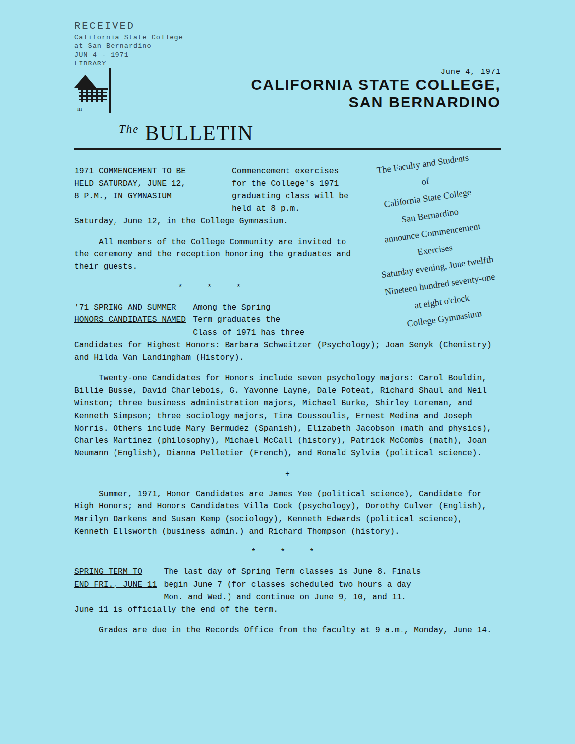RECEIVED California State College
at San Bernardino
JUN 4 - 1971
LIBRARY
m
June 4, 1971 CALIFORNIA STATE COLLEGE,
SAN BERNARDINO
The BULLETIN
The Faculty and Students of California State College San Bernardino announce Commencement Exercises Saturday evening, June twelfth Nineteen hundred seventy-one at eight o'clock College Gymnasium
1971 COMMENCEMENT TO BE HELD SATURDAY, JUNE 12, 8 P.M., IN GYMNASIUM
Commencement exercises for the College's 1971 graduating class will be held at 8 p.m.
Saturday, June 12, in the College Gymnasium.
All members of the College Community are invited to the ceremony and the reception honoring the graduates and their guests.
* * *
'71 SPRING AND SUMMER HONORS CANDIDATES NAMED
Among the Spring
Term graduates the
Class of 1971 has three
Candidates for Highest Honors: Barbara Schweitzer (Psychology); Joan Senyk (Chemistry) and Hilda Van Landingham (History).
Twenty-one Candidates for Honors include seven psychology majors: Carol Bouldin, Billie Busse, David Charlebois, G. Yavonne Layne, Dale Poteat, Richard Shaul and Neil Winston; three business administration majors, Michael Burke, Shirley Loreman, and Kenneth Simpson; three sociology majors, Tina Coussoulis, Ernest Medina and Joseph Norris. Others include Mary Bermudez (Spanish), Elizabeth Jacobson (math and physics), Charles Martinez (philosophy), Michael McCall (history), Patrick McCombs (math), Joan Neumann (English), Dianna Pelletier (French), and Ronald Sylvia (political science).
+
Summer, 1971, Honor Candidates are James Yee (political science), Candidate for High Honors; and Honors Candidates Villa Cook (psychology), Dorothy Culver (English), Marilyn Darkens and Susan Kemp (sociology), Kenneth Edwards (political science), Kenneth Ellsworth (business admin.) and Richard Thompson (history).
* * *
SPRING TERM TO END FRI., JUNE 11
The last day of Spring Term classes is June 8. Finals
begin June 7 (for classes scheduled two hours a day
Mon. and Wed.) and continue on June 9, 10, and 11.
June 11 is officially the end of the term.
Grades are due in the Records Office from the faculty at 9 a.m., Monday, June 14.